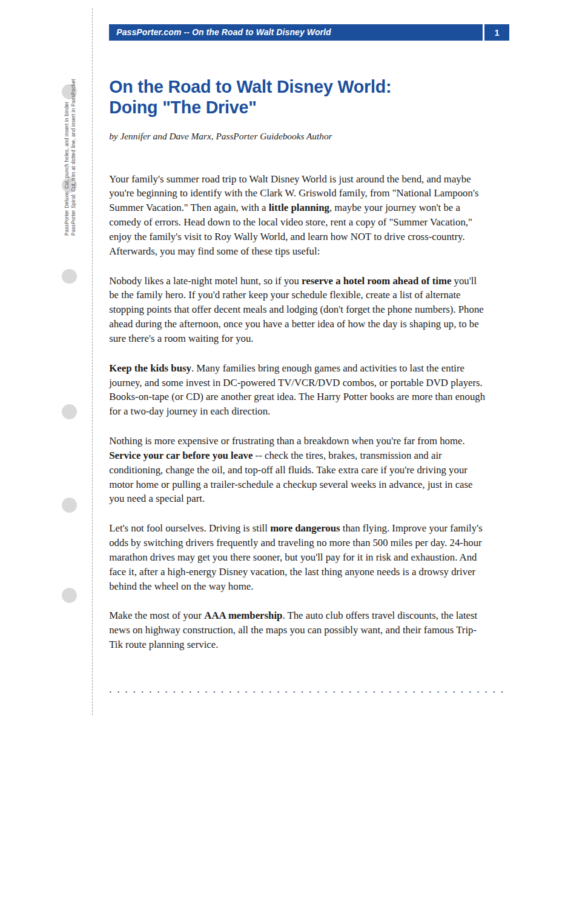PassPorter Deluxe: Cut, punch holes, and insert in binder PassPorter Spiral: Cut, trim at dotted line, and insert in PassPocket
PassPorter.com -- On the Road to Walt Disney World
1
On the Road to Walt Disney World:
Doing "The Drive"
by Jennifer and Dave Marx, PassPorter Guidebooks Author
Your family's summer road trip to Walt Disney World is just around the bend, and maybe you're beginning to identify with the Clark W. Griswold family, from "National Lampoon's Summer Vacation." Then again, with a little planning, maybe your journey won't be a comedy of errors. Head down to the local video store, rent a copy of "Summer Vacation," enjoy the family's visit to Roy Wally World, and learn how NOT to drive cross-country. Afterwards, you may find some of these tips useful:
Nobody likes a late-night motel hunt, so if you reserve a hotel room ahead of time you'll be the family hero. If you'd rather keep your schedule flexible, create a list of alternate stopping points that offer decent meals and lodging (don't forget the phone numbers). Phone ahead during the afternoon, once you have a better idea of how the day is shaping up, to be sure there's a room waiting for you.
Keep the kids busy. Many families bring enough games and activities to last the entire journey, and some invest in DC-powered TV/VCR/DVD combos, or portable DVD players. Books-on-tape (or CD) are another great idea. The Harry Potter books are more than enough for a two-day journey in each direction.
Nothing is more expensive or frustrating than a breakdown when you're far from home. Service your car before you leave -- check the tires, brakes, transmission and air conditioning, change the oil, and top-off all fluids. Take extra care if you're driving your motor home or pulling a trailer-schedule a checkup several weeks in advance, just in case you need a special part.
Let's not fool ourselves. Driving is still more dangerous than flying. Improve your family's odds by switching drivers frequently and traveling no more than 500 miles per day. 24-hour marathon drives may get you there sooner, but you'll pay for it in risk and exhaustion. And face it, after a high-energy Disney vacation, the last thing anyone needs is a drowsy driver behind the wheel on the way home.
Make the most of your AAA membership. The auto club offers travel discounts, the latest news on highway construction, all the maps you can possibly want, and their famous Trip-Tik route planning service.
. . . . . . . . . . . . . . . . . . . . . . . . . . . . . . . . . . . . . . . . . . . . . . . . . . . . . . . . . . . . . . . .